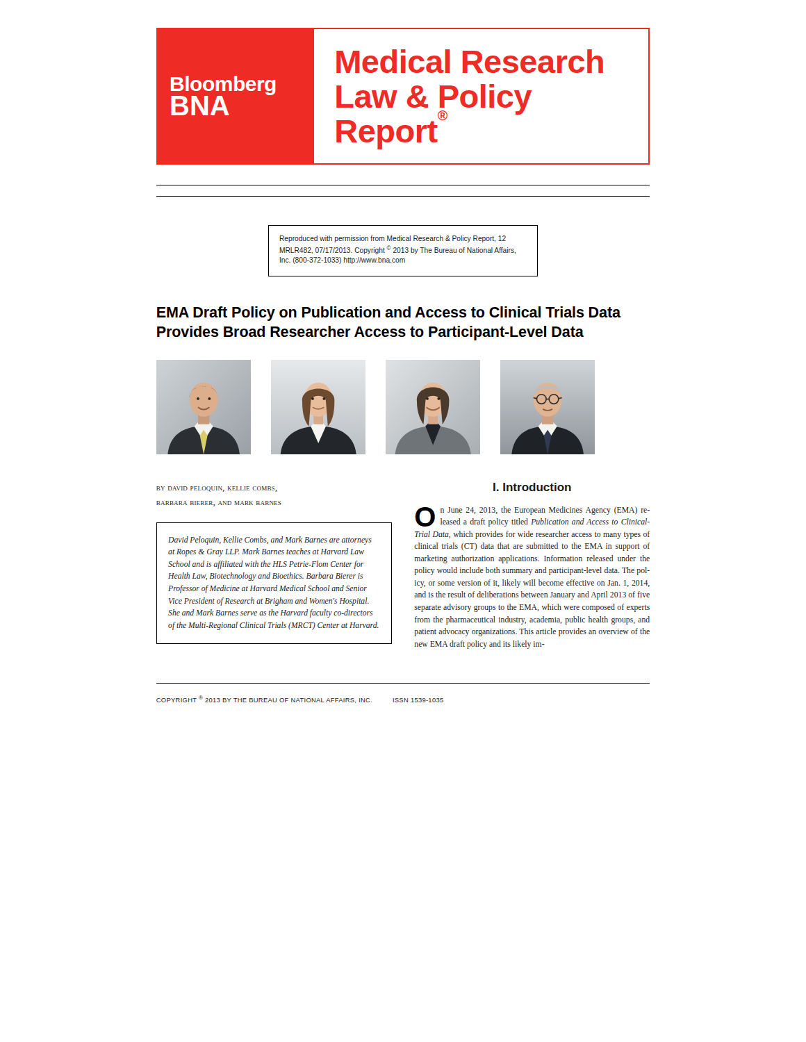Bloomberg BNA
Medical Research
Law & Policy
Report®
Reproduced with permission from Medical Research & Policy Report, 12 MRLR482, 07/17/2013. Copyright © 2013 by The Bureau of National Affairs, Inc. (800-372-1033) http://www.bna.com
EMA Draft Policy on Publication and Access to Clinical Trials Data Provides Broad Researcher Access to Participant-Level Data
By David Peloquin, Kellie Combs,
Barbara Bierer, and Mark Barnes
David Peloquin, Kellie Combs, and Mark Barnes are attorneys at Ropes & Gray LLP. Mark Barnes teaches at Harvard Law School and is affiliated with the HLS Petrie-Flom Center for Health Law, Biotechnology and Bioethics. Barbara Bierer is Professor of Medicine at Harvard Medical School and Senior Vice President of Research at Brigham and Women's Hospital. She and Mark Barnes serve as the Harvard faculty co-directors of the Multi-Regional Clinical Trials (MRCT) Center at Harvard.
I. Introduction
On June 24, 2013, the European Medicines Agency (EMA) released a draft policy titled Publication and Access to Clinical-Trial Data, which provides for wide researcher access to many types of clinical trials (CT) data that are submitted to the EMA in support of marketing authorization applications. Information released under the policy would include both summary and participant-level data. The policy, or some version of it, likely will become effective on Jan. 1, 2014, and is the result of deliberations between January and April 2013 of five separate advisory groups to the EMA, which were composed of experts from the pharmaceutical industry, academia, public health groups, and patient advocacy organizations. This article provides an overview of the new EMA draft policy and its likely im-
COPYRIGHT ® 2013 BY THE BUREAU OF NATIONAL AFFAIRS, INC.ISSN 1539-1035